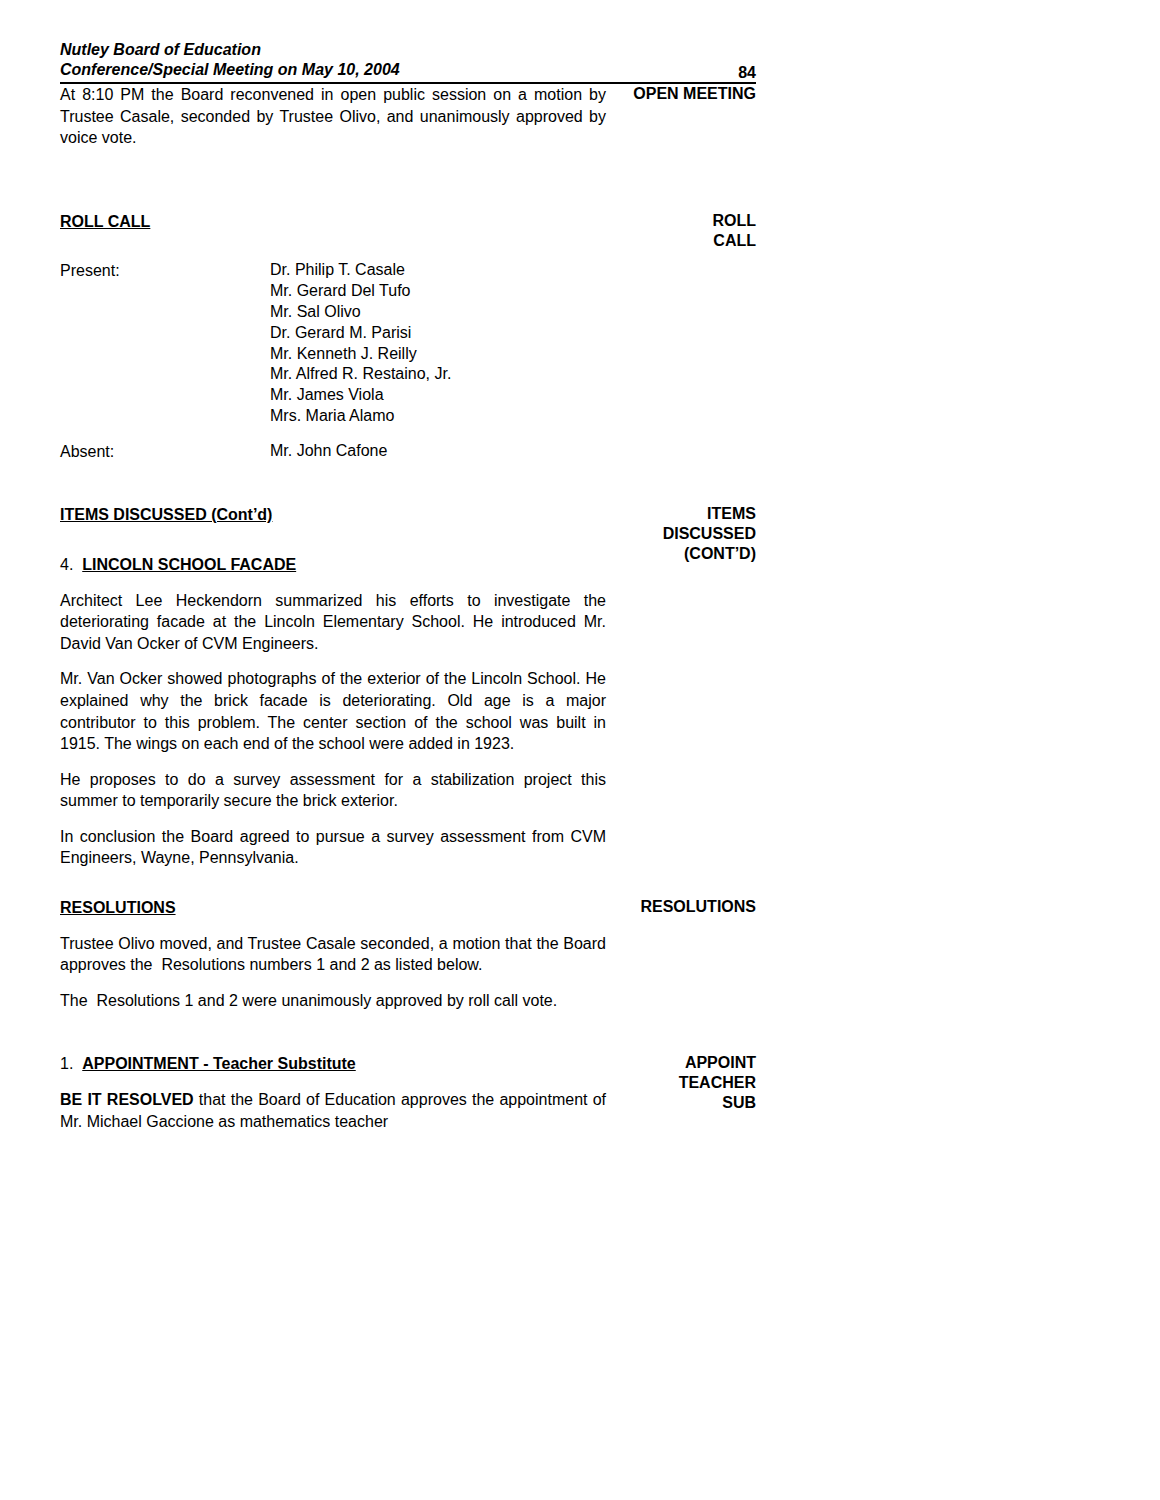Nutley Board of Education
Conference/Special Meeting on May 10, 2004
84
Open Meeting
At 8:10 PM the Board reconvened in open public session on a motion by Trustee Casale, seconded by Trustee Olivo, and unanimously approved by voice vote.
Roll
Call
ROLL CALL
| Present: | Dr. Philip T. Casale Mr. Gerard Del Tufo Mr. Sal Olivo Dr. Gerard M. Parisi Mr. Kenneth J. Reilly Mr. Alfred R. Restaino, Jr. Mr. James Viola Mrs. Maria Alamo |
| Absent: | Mr. John Cafone |
Items
Discussed
(Cont’d)
ITEMS DISCUSSED (Cont’d)
4. LINCOLN SCHOOL FACADE
Architect Lee Heckendorn summarized his efforts to investigate the deteriorating facade at the Lincoln Elementary School. He introduced Mr. David Van Ocker of CVM Engineers.
Mr. Van Ocker showed photographs of the exterior of the Lincoln School. He explained why the brick facade is deteriorating. Old age is a major contributor to this problem. The center section of the school was built in 1915. The wings on each end of the school were added in 1923.
He proposes to do a survey assessment for a stabilization project this summer to temporarily secure the brick exterior.
In conclusion the Board agreed to pursue a survey assessment from CVM Engineers, Wayne, Pennsylvania.
Resolutions
RESOLUTIONS
Trustee Olivo moved, and Trustee Casale seconded, a motion that the Board approves the Resolutions numbers 1 and 2 as listed below.
The Resolutions 1 and 2 were unanimously approved by roll call vote.
Appoint
Teacher
Sub
1. APPOINTMENT - Teacher Substitute
BE IT RESOLVED that the Board of Education approves the appointment of Mr. Michael Gaccione as mathematics teacher